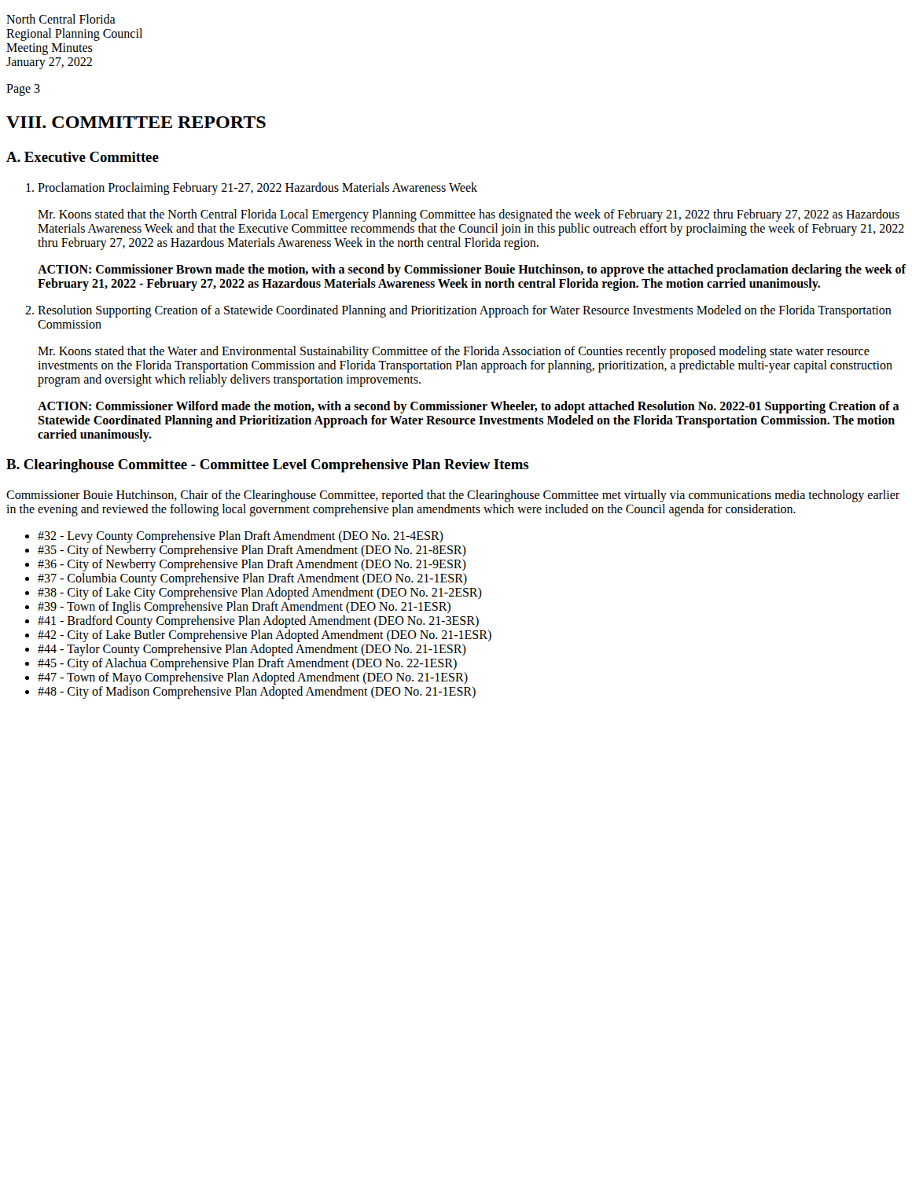North Central Florida
Regional Planning Council
Meeting Minutes
January 27, 2022
Page 3
VIII. COMMITTEE REPORTS
A. Executive Committee
Proclamation Proclaiming February 21-27, 2022 Hazardous Materials Awareness Week
Mr. Koons stated that the North Central Florida Local Emergency Planning Committee has designated the week of February 21, 2022 thru February 27, 2022 as Hazardous Materials Awareness Week and that the Executive Committee recommends that the Council join in this public outreach effort by proclaiming the week of February 21, 2022 thru February 27, 2022 as Hazardous Materials Awareness Week in the north central Florida region.
ACTION: Commissioner Brown made the motion, with a second by Commissioner Bouie Hutchinson, to approve the attached proclamation declaring the week of February 21, 2022 - February 27, 2022 as Hazardous Materials Awareness Week in north central Florida region. The motion carried unanimously.
Resolution Supporting Creation of a Statewide Coordinated Planning and Prioritization Approach for Water Resource Investments Modeled on the Florida Transportation Commission
Mr. Koons stated that the Water and Environmental Sustainability Committee of the Florida Association of Counties recently proposed modeling state water resource investments on the Florida Transportation Commission and Florida Transportation Plan approach for planning, prioritization, a predictable multi-year capital construction program and oversight which reliably delivers transportation improvements.
ACTION: Commissioner Wilford made the motion, with a second by Commissioner Wheeler, to adopt attached Resolution No. 2022-01 Supporting Creation of a Statewide Coordinated Planning and Prioritization Approach for Water Resource Investments Modeled on the Florida Transportation Commission. The motion carried unanimously.
B. Clearinghouse Committee - Committee Level Comprehensive Plan Review Items
Commissioner Bouie Hutchinson, Chair of the Clearinghouse Committee, reported that the Clearinghouse Committee met virtually via communications media technology earlier in the evening and reviewed the following local government comprehensive plan amendments which were included on the Council agenda for consideration.
#32 - Levy County Comprehensive Plan Draft Amendment (DEO No. 21-4ESR)
#35 - City of Newberry Comprehensive Plan Draft Amendment (DEO No. 21-8ESR)
#36 - City of Newberry Comprehensive Plan Draft Amendment (DEO No. 21-9ESR)
#37 - Columbia County Comprehensive Plan Draft Amendment (DEO No. 21-1ESR)
#38 - City of Lake City Comprehensive Plan Adopted Amendment (DEO No. 21-2ESR)
#39 - Town of Inglis Comprehensive Plan Draft Amendment (DEO No. 21-1ESR)
#41 - Bradford County Comprehensive Plan Adopted Amendment (DEO No. 21-3ESR)
#42 - City of Lake Butler Comprehensive Plan Adopted Amendment (DEO No. 21-1ESR)
#44 - Taylor County Comprehensive Plan Adopted Amendment (DEO No. 21-1ESR)
#45 - City of Alachua Comprehensive Plan Draft Amendment (DEO No. 22-1ESR)
#47 - Town of Mayo Comprehensive Plan Adopted Amendment (DEO No. 21-1ESR)
#48 - City of Madison Comprehensive Plan Adopted Amendment (DEO No. 21-1ESR)